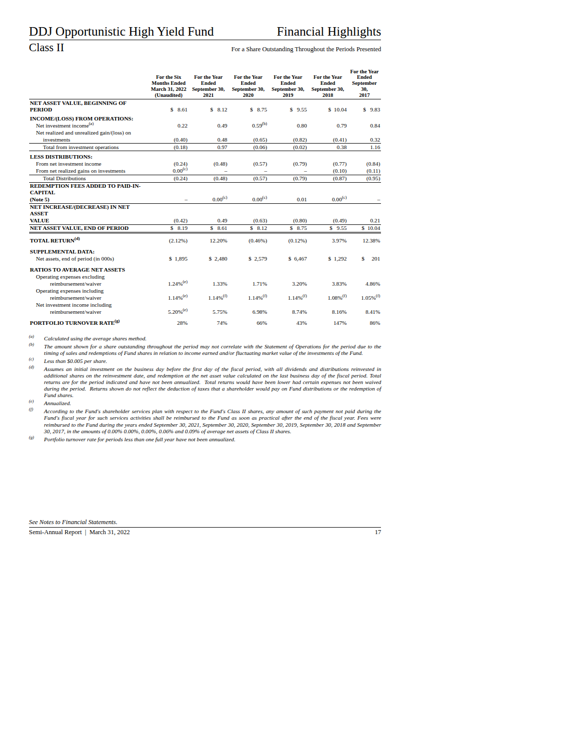DDJ Opportunistic High Yield Fund
Financial Highlights
Class II
For a Share Outstanding Throughout the Periods Presented
| | For the Six Months Ended March 31, 2022 (Unaudited) | For the Year Ended September 30, 2021 | For the Year Ended September 30, 2020 | For the Year Ended September 30, 2019 | For the Year Ended September 30, 2018 | For the Year Ended September 30, 2017 |
| --- | --- | --- | --- | --- | --- | --- |
| NET ASSET VALUE, BEGINNING OF PERIOD | $ 8.61 | $ 8.12 | $ 8.75 | $ 9.55 | $ 10.04 | $ 9.83 |
| INCOME/(LOSS) FROM OPERATIONS: | | | | | | |
| Net investment income (a) | 0.22 | 0.49 | 0.59 (b) | 0.80 | 0.79 | 0.84 |
| Net realized and unrealized gain/(loss) on | | | | | | |
| investments | (0.40) | 0.48 | (0.65) | (0.82) | (0.41) | 0.32 |
| Total from investment operations | (0.18) | 0.97 | (0.06) | (0.02) | 0.38 | 1.16 |
| LESS DISTRIBUTIONS: | | | | | | |
| From net investment income | (0.24) | (0.48) | (0.57) | (0.79) | (0.77) | (0.84) |
| From net realized gains on investments | 0.00 (c) | – | – | – | (0.10) | (0.11) |
| Total Distributions | (0.24) | (0.48) | (0.57) | (0.79) | (0.87) | (0.95) |
| REDEMPTION FEES ADDED TO PAID-IN-CAPITAL | | | | | | |
| (Note 5) | – | 0.00 (c) | 0.00 (c) | 0.01 | 0.00 (c) | – |
| NET INCREASE/(DECREASE) IN NET ASSET | | | | | | |
| VALUE | (0.42) | 0.49 | (0.63) | (0.80) | (0.49) | 0.21 |
| NET ASSET VALUE, END OF PERIOD | $ 8.19 | $ 8.61 | $ 8.12 | $ 8.75 | $ 9.55 | $ 10.04 |
| TOTAL RETURN (d) | (2.12%) | 12.20% | (0.46%) | (0.12%) | 3.97% | 12.38% |
| SUPPLEMENTAL DATA: | | | | | | |
| Net assets, end of period (in 000s) | $ 1,895 | $ 2,480 | $ 2,579 | $ 6,467 | $ 1,292 | $ 201 |
| RATIOS TO AVERAGE NET ASSETS | | | | | | |
| Operating expenses excluding | | | | | | |
| reimbursement/waiver | 1.24% (e) | 1.33% | 1.71% | 3.20% | 3.83% | 4.86% |
| Operating expenses including | | | | | | |
| reimbursement/waiver | 1.14% (e) | 1.14% (f) | 1.14% (f) | 1.14% (f) | 1.08% (f) | 1.05% (f) |
| Net investment income including | | | | | | |
| reimbursement/waiver | 5.20% (e) | 5.75% | 6.98% | 8.74% | 8.16% | 8.41% |
| PORTFOLIO TURNOVER RATE (g) | 28% | 74% | 66% | 43% | 147% | 86% |
| (a) | Calculated using the average shares method. |
| (b) | The amount shown for a share outstanding throughout the period may not correlate with the Statement of Operations for the period due to the timing of sales and redemptions of Fund shares in relation to income earned and/or fluctuating market value of the investments of the Fund. |
| (c) | Less than $0.005 per share. |
| (d) | Assumes an initial investment on the business day before the first day of the fiscal period, with all dividends and distributions reinvested in additional shares on the reinvestment date, and redemption at the net asset value calculated on the last business day of the fiscal period. Total returns are for the period indicated and have not been annualized. Total returns would have been lower had certain expenses not been waived during the period. Returns shown do not reflect the deduction of taxes that a shareholder would pay on Fund distributions or the redemption of Fund shares. |
| (e) | Annualized. |
| (f) | According to the Fund's shareholder services plan with respect to the Fund's Class II shares, any amount of such payment not paid during the Fund's fiscal year for such services activities shall be reimbursed to the Fund as soon as practical after the end of the fiscal year. Fees were reimbursed to the Fund during the years ended September 30, 2021, September 30, 2020, September 30, 2019, September 30, 2018 and September 30, 2017, in the amounts of 0.00% 0.00%, 0.00%, 0.06% and 0.09% of average net assets of Class II shares. |
| (g) | Portfolio turnover rate for periods less than one full year have not been annualized. |
See Notes to Financial Statements.
Semi-Annual Report | March 31, 2022
17